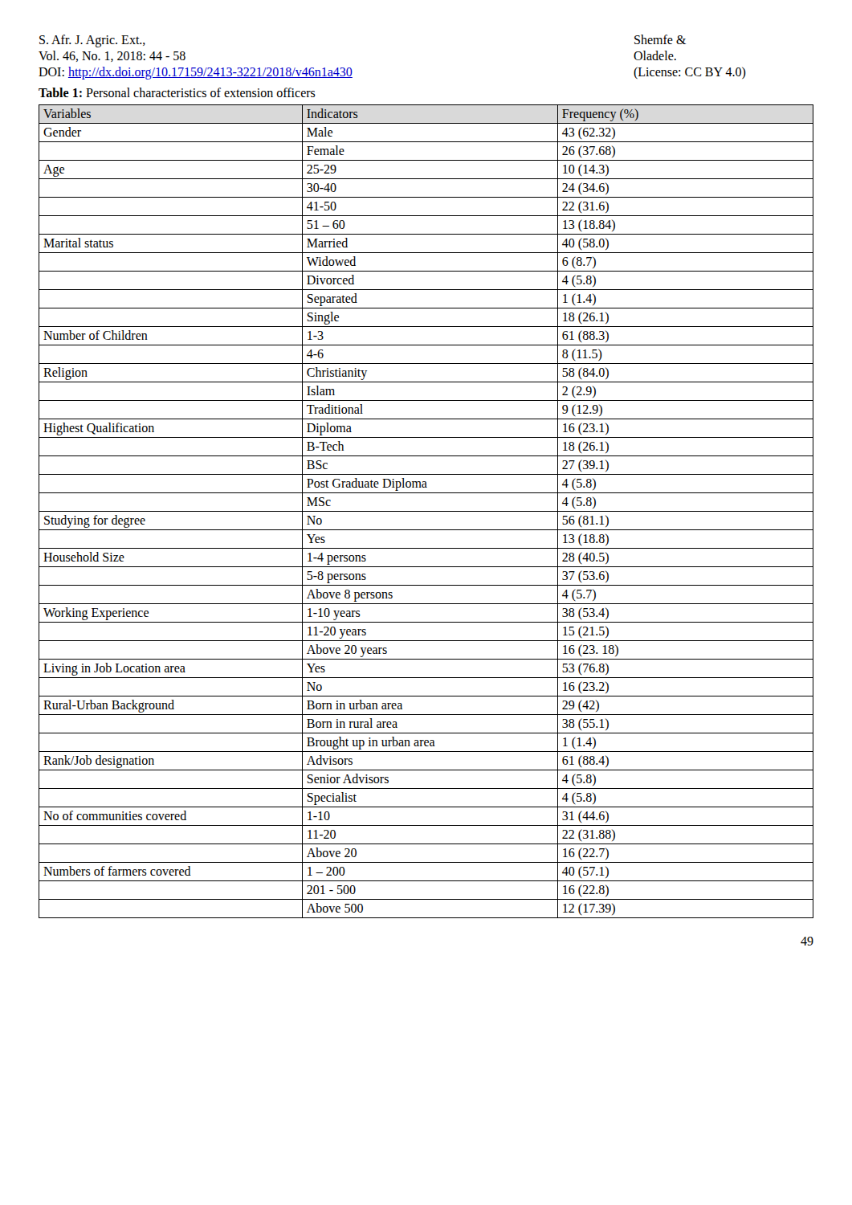S. Afr. J. Agric. Ext.,
Shemfe &
Vol. 46, No. 1, 2018: 44 - 58
Oladele.
DOI: http://dx.doi.org/10.17159/2413-3221/2018/v46n1a430
(License: CC BY 4.0)
Table 1: Personal characteristics of extension officers
| Variables | Indicators | Frequency (%) |
| --- | --- | --- |
| Gender | Male | 43 (62.32) |
| | Female | 26 (37.68) |
| Age | 25-29 | 10 (14.3) |
| | 30-40 | 24 (34.6) |
| | 41-50 | 22 (31.6) |
| | 51 – 60 | 13 (18.84) |
| Marital status | Married | 40 (58.0) |
| | Widowed | 6 (8.7) |
| | Divorced | 4 (5.8) |
| | Separated | 1 (1.4) |
| | Single | 18 (26.1) |
| Number of Children | 1-3 | 61 (88.3) |
| | 4-6 | 8 (11.5) |
| Religion | Christianity | 58 (84.0) |
| | Islam | 2 (2.9) |
| | Traditional | 9 (12.9) |
| Highest Qualification | Diploma | 16 (23.1) |
| | B-Tech | 18 (26.1) |
| | BSc | 27 (39.1) |
| | Post Graduate Diploma | 4 (5.8) |
| | MSc | 4 (5.8) |
| Studying for degree | No | 56 (81.1) |
| | Yes | 13 (18.8) |
| Household Size | 1-4 persons | 28 (40.5) |
| | 5-8 persons | 37 (53.6) |
| | Above 8 persons | 4 (5.7) |
| Working Experience | 1-10 years | 38 (53.4) |
| | 11-20 years | 15 (21.5) |
| | Above 20 years | 16 (23. 18) |
| Living in Job Location area | Yes | 53 (76.8) |
| | No | 16 (23.2) |
| Rural-Urban Background | Born in urban area | 29 (42) |
| | Born in rural area | 38 (55.1) |
| | Brought up in urban area | 1 (1.4) |
| Rank/Job designation | Advisors | 61 (88.4) |
| | Senior Advisors | 4 (5.8) |
| | Specialist | 4 (5.8) |
| No of communities covered | 1-10 | 31 (44.6) |
| | 11-20 | 22 (31.88) |
| | Above 20 | 16 (22.7) |
| Numbers of farmers covered | 1 – 200 | 40 (57.1) |
| | 201 - 500 | 16 (22.8) |
| | Above 500 | 12 (17.39) |
49